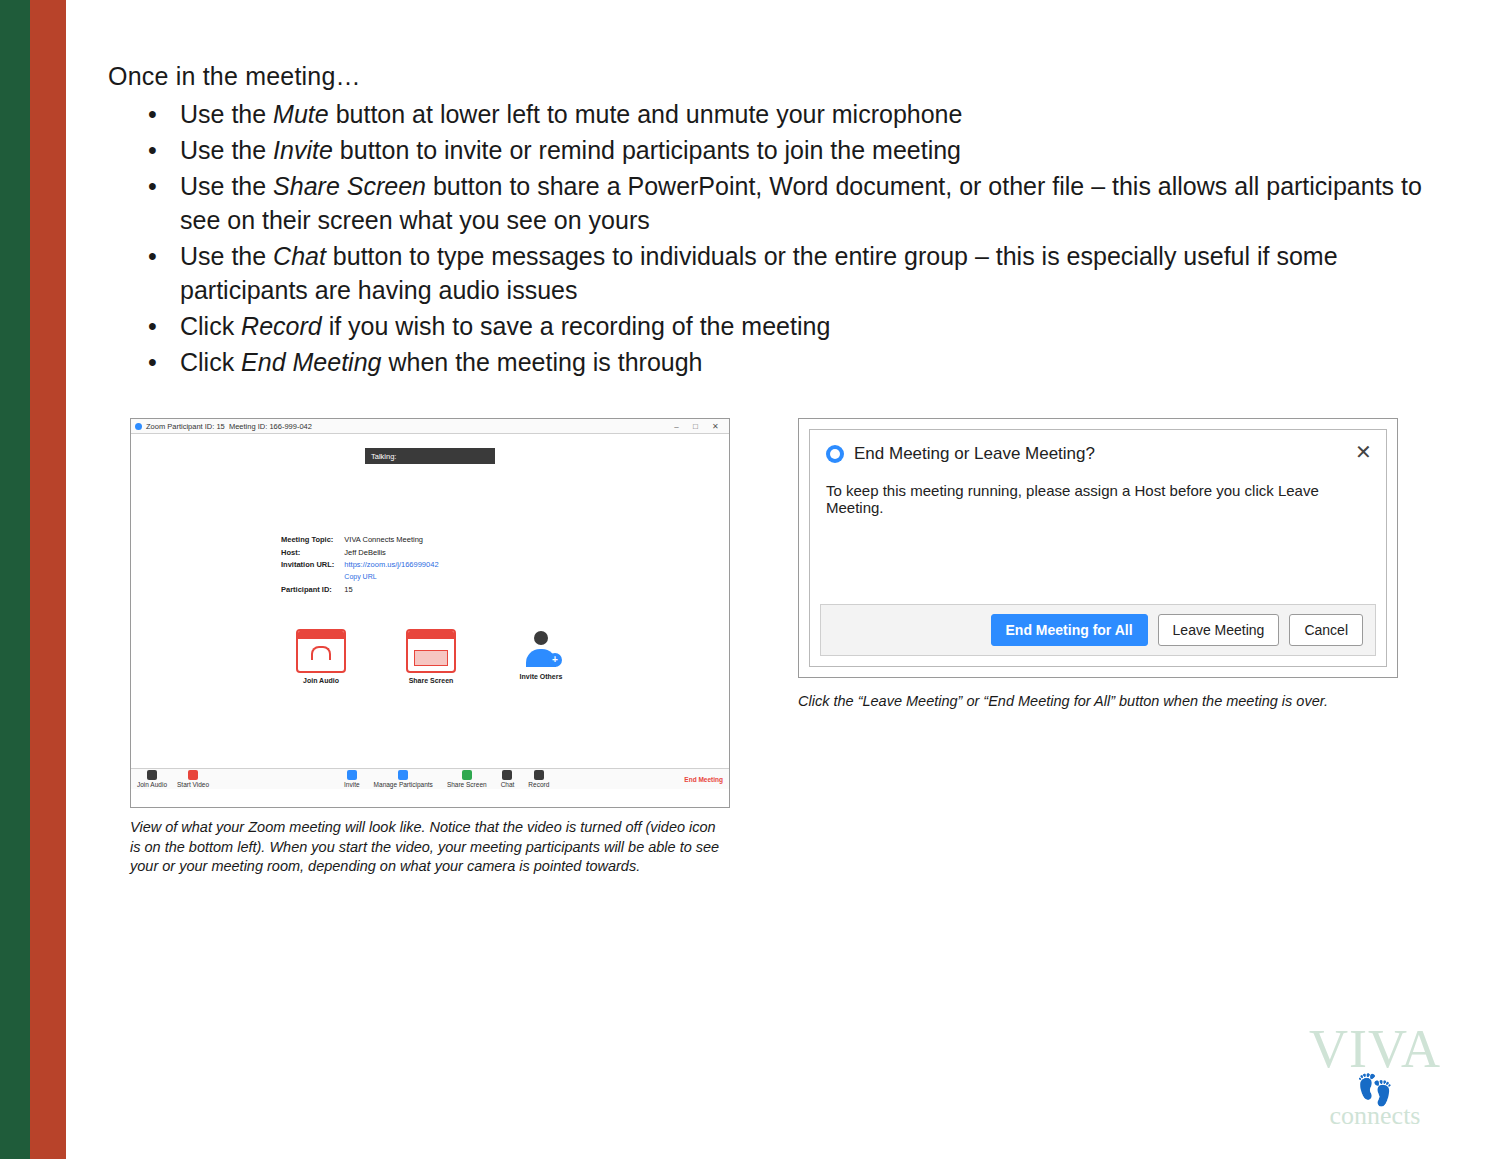Once in the meeting…
Use the Mute button at lower left to mute and unmute your microphone
Use the Invite button to invite or remind participants to join the meeting
Use the Share Screen button to share a PowerPoint, Word document, or other file – this allows all participants to see on their screen what you see on yours
Use the Chat button to type messages to individuals or the entire group – this is especially useful if some participants are having audio issues
Click Record if you wish to save a recording of the meeting
Click End Meeting when the meeting is through
Zoom Participant ID: 15 Meeting ID: 166-999-042 – □ ✕
Talking:
| Meeting Topic: | VIVA Connects Meeting |
| Host: | Jeff DeBellis |
| Invitation URL: | https://zoom.us/j/166999042 Copy URL |
| Participant ID: | 15 |
Join Audio
Share Screen
+
Invite Others
Join Audio
Start Video
Invite
Manage Participants
Share Screen
Chat
Record
End Meeting
View of what your Zoom meeting will look like. Notice that the video is turned off (video icon is on the bottom left). When you start the video, your meeting participants will be able to see your or your meeting room, depending on what your camera is pointed towards.
End Meeting or Leave Meeting? ✕
To keep this meeting running, please assign a Host before you click Leave Meeting.
End Meeting for All Leave Meeting Cancel
Click the “Leave Meeting” or “End Meeting for All” button when the meeting is over.
VIVA
👣
connects